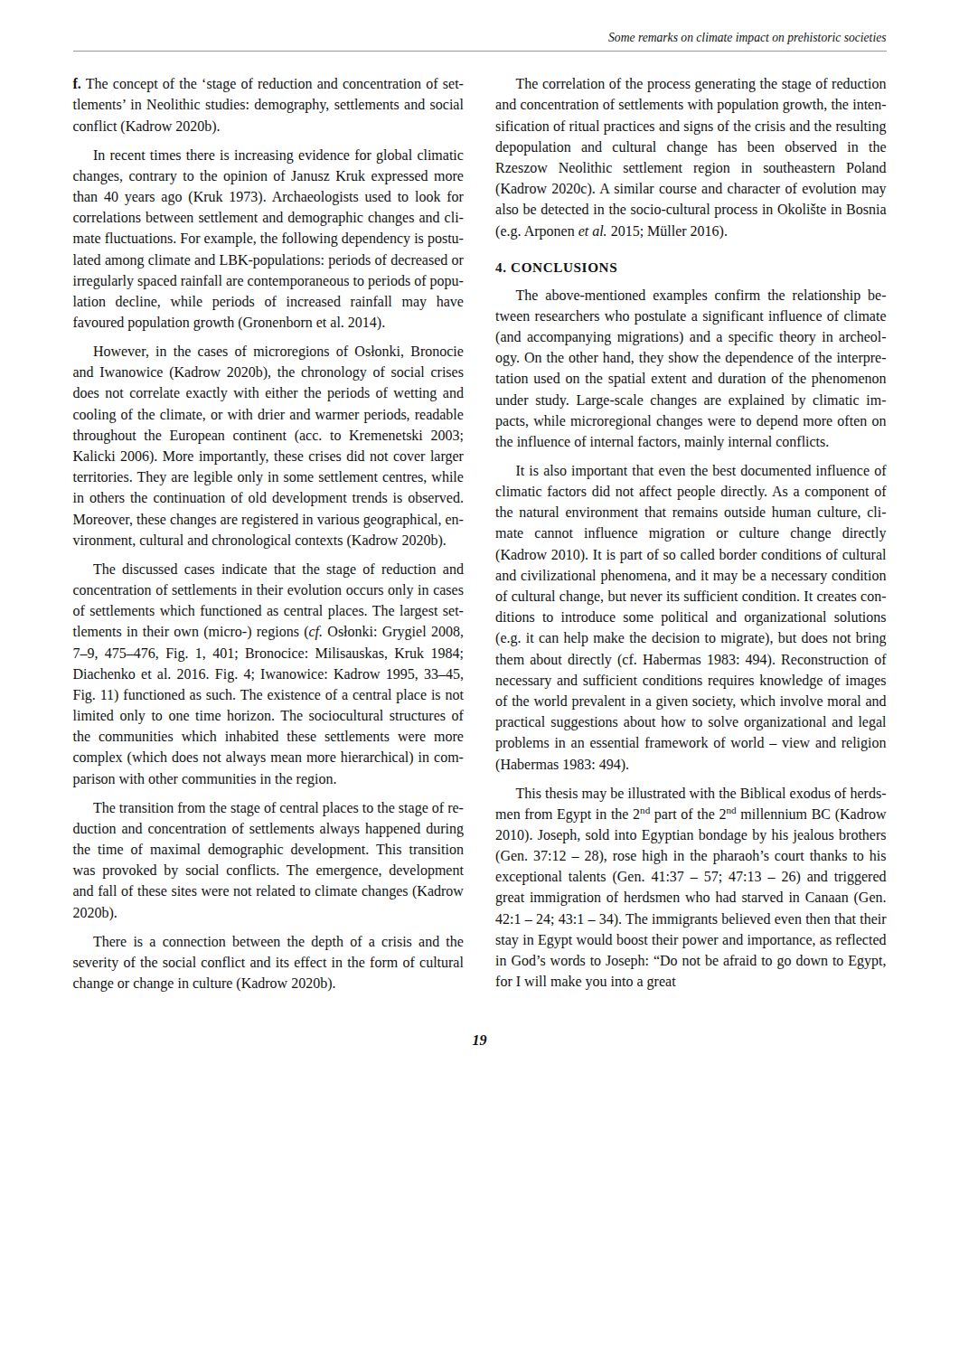Some remarks on climate impact on prehistoric societies
f. The concept of the ‘stage of reduction and concentration of settlements’ in Neolithic studies: demography, settlements and social conflict (Kadrow 2020b).
In recent times there is increasing evidence for global climatic changes, contrary to the opinion of Janusz Kruk expressed more than 40 years ago (Kruk 1973). Archaeologists used to look for correlations between settlement and demographic changes and climate fluctuations. For example, the following dependency is postulated among climate and LBK-populations: periods of decreased or irregularly spaced rainfall are contemporaneous to periods of population decline, while periods of increased rainfall may have favoured population growth (Gronenborn et al. 2014).
However, in the cases of microregions of Osłonki, Bronocie and Iwanowice (Kadrow 2020b), the chronology of social crises does not correlate exactly with either the periods of wetting and cooling of the climate, or with drier and warmer periods, readable throughout the European continent (acc. to Kremenetski 2003; Kalicki 2006). More importantly, these crises did not cover larger territories. They are legible only in some settlement centres, while in others the continuation of old development trends is observed. Moreover, these changes are registered in various geographical, environment, cultural and chronological contexts (Kadrow 2020b).
The discussed cases indicate that the stage of reduction and concentration of settlements in their evolution occurs only in cases of settlements which functioned as central places. The largest settlements in their own (micro-) regions (cf. Osłonki: Grygiel 2008, 7–9, 475–476, Fig. 1, 401; Bronocice: Milisauskas, Kruk 1984; Diachenko et al. 2016. Fig. 4; Iwanowice: Kadrow 1995, 33–45, Fig. 11) functioned as such. The existence of a central place is not limited only to one time horizon. The sociocultural structures of the communities which inhabited these settlements were more complex (which does not always mean more hierarchical) in comparison with other communities in the region.
The transition from the stage of central places to the stage of reduction and concentration of settlements always happened during the time of maximal demographic development. This transition was provoked by social conflicts. The emergence, development and fall of these sites were not related to climate changes (Kadrow 2020b).
There is a connection between the depth of a crisis and the severity of the social conflict and its effect in the form of cultural change or change in culture (Kadrow 2020b).
The correlation of the process generating the stage of reduction and concentration of settlements with population growth, the intensification of ritual practices and signs of the crisis and the resulting depopulation and cultural change has been observed in the Rzeszow Neolithic settlement region in southeastern Poland (Kadrow 2020c). A similar course and character of evolution may also be detected in the socio-cultural process in Okolište in Bosnia (e.g. Arponen et al. 2015; Müller 2016).
4. Conclusions
The above-mentioned examples confirm the relationship between researchers who postulate a significant influence of climate (and accompanying migrations) and a specific theory in archeology. On the other hand, they show the dependence of the interpretation used on the spatial extent and duration of the phenomenon under study. Large-scale changes are explained by climatic impacts, while microregional changes were to depend more often on the influence of internal factors, mainly internal conflicts.
It is also important that even the best documented influence of climatic factors did not affect people directly. As a component of the natural environment that remains outside human culture, climate cannot influence migration or culture change directly (Kadrow 2010). It is part of so called border conditions of cultural and civilizational phenomena, and it may be a necessary condition of cultural change, but never its sufficient condition. It creates conditions to introduce some political and organizational solutions (e.g. it can help make the decision to migrate), but does not bring them about directly (cf. Habermas 1983: 494). Reconstruction of necessary and sufficient conditions requires knowledge of images of the world prevalent in a given society, which involve moral and practical suggestions about how to solve organizational and legal problems in an essential framework of world – view and religion (Habermas 1983: 494).
This thesis may be illustrated with the Biblical exodus of herdsmen from Egypt in the 2nd part of the 2nd millennium BC (Kadrow 2010). Joseph, sold into Egyptian bondage by his jealous brothers (Gen. 37:12 – 28), rose high in the pharaoh’s court thanks to his exceptional talents (Gen. 41:37 – 57; 47:13 – 26) and triggered great immigration of herdsmen who had starved in Canaan (Gen. 42:1 – 24; 43:1 – 34). The immigrants believed even then that their stay in Egypt would boost their power and importance, as reflected in God’s words to Joseph: “Do not be afraid to go down to Egypt, for I will make you into a great
19